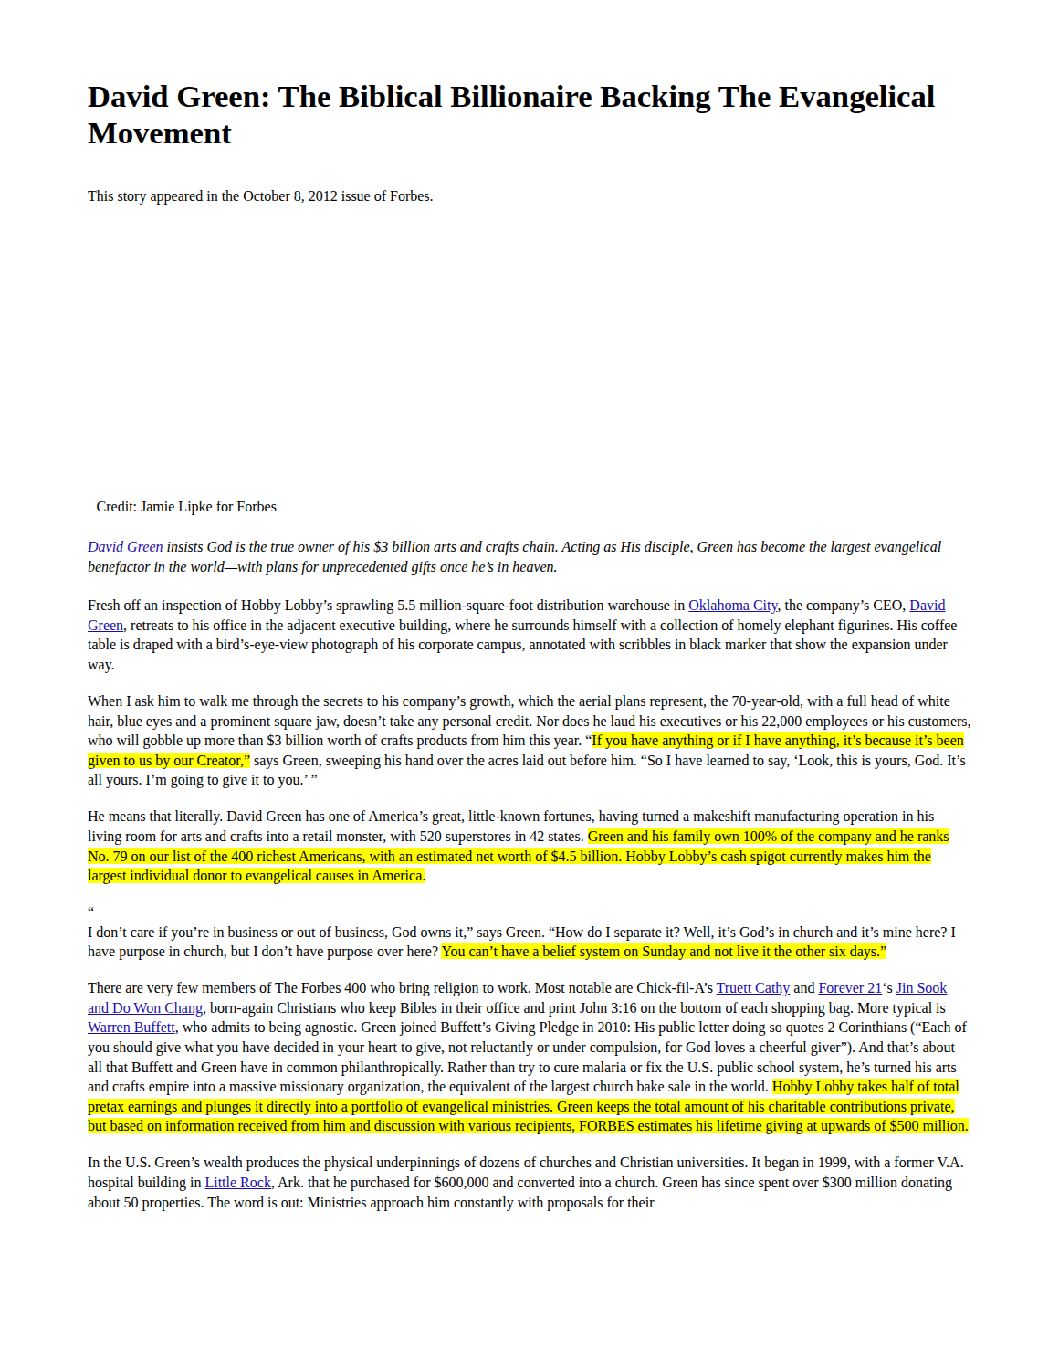David Green: The Biblical Billionaire Backing The Evangelical Movement
This story appeared in the October 8, 2012 issue of Forbes.
Credit: Jamie Lipke for Forbes
David Green insists God is the true owner of his $3 billion arts and crafts chain. Acting as His disciple, Green has become the largest evangelical benefactor in the world—with plans for unprecedented gifts once he’s in heaven.
Fresh off an inspection of Hobby Lobby’s sprawling 5.5 million-square-foot distribution warehouse in Oklahoma City, the company’s CEO, David Green, retreats to his office in the adjacent executive building, where he surrounds himself with a collection of homely elephant figurines. His coffee table is draped with a bird’s-eye-view photograph of his corporate campus, annotated with scribbles in black marker that show the expansion under way.
When I ask him to walk me through the secrets to his company’s growth, which the aerial plans represent, the 70-year-old, with a full head of white hair, blue eyes and a prominent square jaw, doesn’t take any personal credit. Nor does he laud his executives or his 22,000 employees or his customers, who will gobble up more than $3 billion worth of crafts products from him this year. “If you have anything or if I have anything, it’s because it’s been given to us by our Creator,” says Green, sweeping his hand over the acres laid out before him. “So I have learned to say, ‘Look, this is yours, God. It’s all yours. I’m going to give it to you.’ ”
He means that literally. David Green has one of America’s great, little-known fortunes, having turned a makeshift manufacturing operation in his living room for arts and crafts into a retail monster, with 520 superstores in 42 states. Green and his family own 100% of the company and he ranks No. 79 on our list of the 400 richest Americans, with an estimated net worth of $4.5 billion. Hobby Lobby’s cash spigot currently makes him the largest individual donor to evangelical causes in America.
“
I don’t care if you’re in business or out of business, God owns it,” says Green. “How do I separate it? Well, it’s God’s in church and it’s mine here? I have purpose in church, but I don’t have purpose over here? You can’t have a belief system on Sunday and not live it the other six days.”
There are very few members of The Forbes 400 who bring religion to work. Most notable are Chick-fil-A’s Truett Cathy and Forever 21‘s Jin Sook and Do Won Chang, born-again Christians who keep Bibles in their office and print John 3:16 on the bottom of each shopping bag. More typical is Warren Buffett, who admits to being agnostic. Green joined Buffett’s Giving Pledge in 2010: His public letter doing so quotes 2 Corinthians (“Each of you should give what you have decided in your heart to give, not reluctantly or under compulsion, for God loves a cheerful giver”). And that’s about all that Buffett and Green have in common philanthropically. Rather than try to cure malaria or fix the U.S. public school system, he’s turned his arts and crafts empire into a massive missionary organization, the equivalent of the largest church bake sale in the world. Hobby Lobby takes half of total pretax earnings and plunges it directly into a portfolio of evangelical ministries. Green keeps the total amount of his charitable contributions private, but based on information received from him and discussion with various recipients, FORBES estimates his lifetime giving at upwards of $500 million.
In the U.S. Green’s wealth produces the physical underpinnings of dozens of churches and Christian universities. It began in 1999, with a former V.A. hospital building in Little Rock, Ark. that he purchased for $600,000 and converted into a church. Green has since spent over $300 million donating about 50 properties. The word is out: Ministries approach him constantly with proposals for their